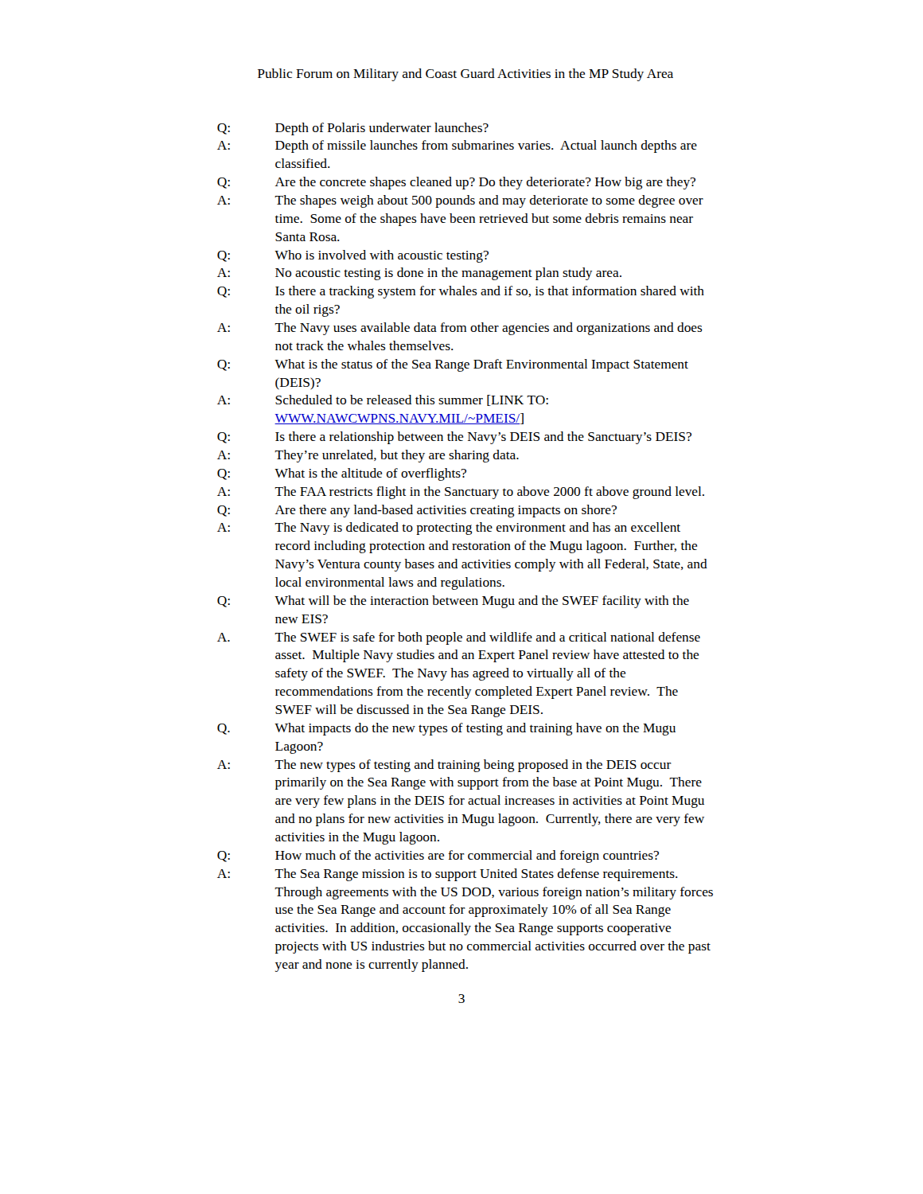Public Forum on Military and Coast Guard Activities in the MP Study Area
Q:
Depth of Polaris underwater launches?
A:
Depth of missile launches from submarines varies. Actual launch depths are classified.
Q:
Are the concrete shapes cleaned up? Do they deteriorate? How big are they?
A:
The shapes weigh about 500 pounds and may deteriorate to some degree over time. Some of the shapes have been retrieved but some debris remains near Santa Rosa.
Q:
Who is involved with acoustic testing?
A:
No acoustic testing is done in the management plan study area.
Q:
Is there a tracking system for whales and if so, is that information shared with the oil rigs?
A:
The Navy uses available data from other agencies and organizations and does not track the whales themselves.
Q:
What is the status of the Sea Range Draft Environmental Impact Statement (DEIS)?
A:
Scheduled to be released this summer [LINK TO: WWW.NAWCWPNS.NAVY.MIL/~PMEIS/]
Q:
Is there a relationship between the Navy’s DEIS and the Sanctuary’s DEIS?
A:
They’re unrelated, but they are sharing data.
Q:
What is the altitude of overflights?
A:
The FAA restricts flight in the Sanctuary to above 2000 ft above ground level.
Q:
Are there any land-based activities creating impacts on shore?
A:
The Navy is dedicated to protecting the environment and has an excellent record including protection and restoration of the Mugu lagoon. Further, the Navy’s Ventura county bases and activities comply with all Federal, State, and local environmental laws and regulations.
Q:
What will be the interaction between Mugu and the SWEF facility with the new EIS?
A.
The SWEF is safe for both people and wildlife and a critical national defense asset. Multiple Navy studies and an Expert Panel review have attested to the safety of the SWEF. The Navy has agreed to virtually all of the recommendations from the recently completed Expert Panel review. The SWEF will be discussed in the Sea Range DEIS.
Q.
What impacts do the new types of testing and training have on the Mugu Lagoon?
A:
The new types of testing and training being proposed in the DEIS occur primarily on the Sea Range with support from the base at Point Mugu. There are very few plans in the DEIS for actual increases in activities at Point Mugu and no plans for new activities in Mugu lagoon. Currently, there are very few activities in the Mugu lagoon.
Q:
How much of the activities are for commercial and foreign countries?
A:
The Sea Range mission is to support United States defense requirements. Through agreements with the US DOD, various foreign nation’s military forces use the Sea Range and account for approximately 10% of all Sea Range activities. In addition, occasionally the Sea Range supports cooperative projects with US industries but no commercial activities occurred over the past year and none is currently planned.
3